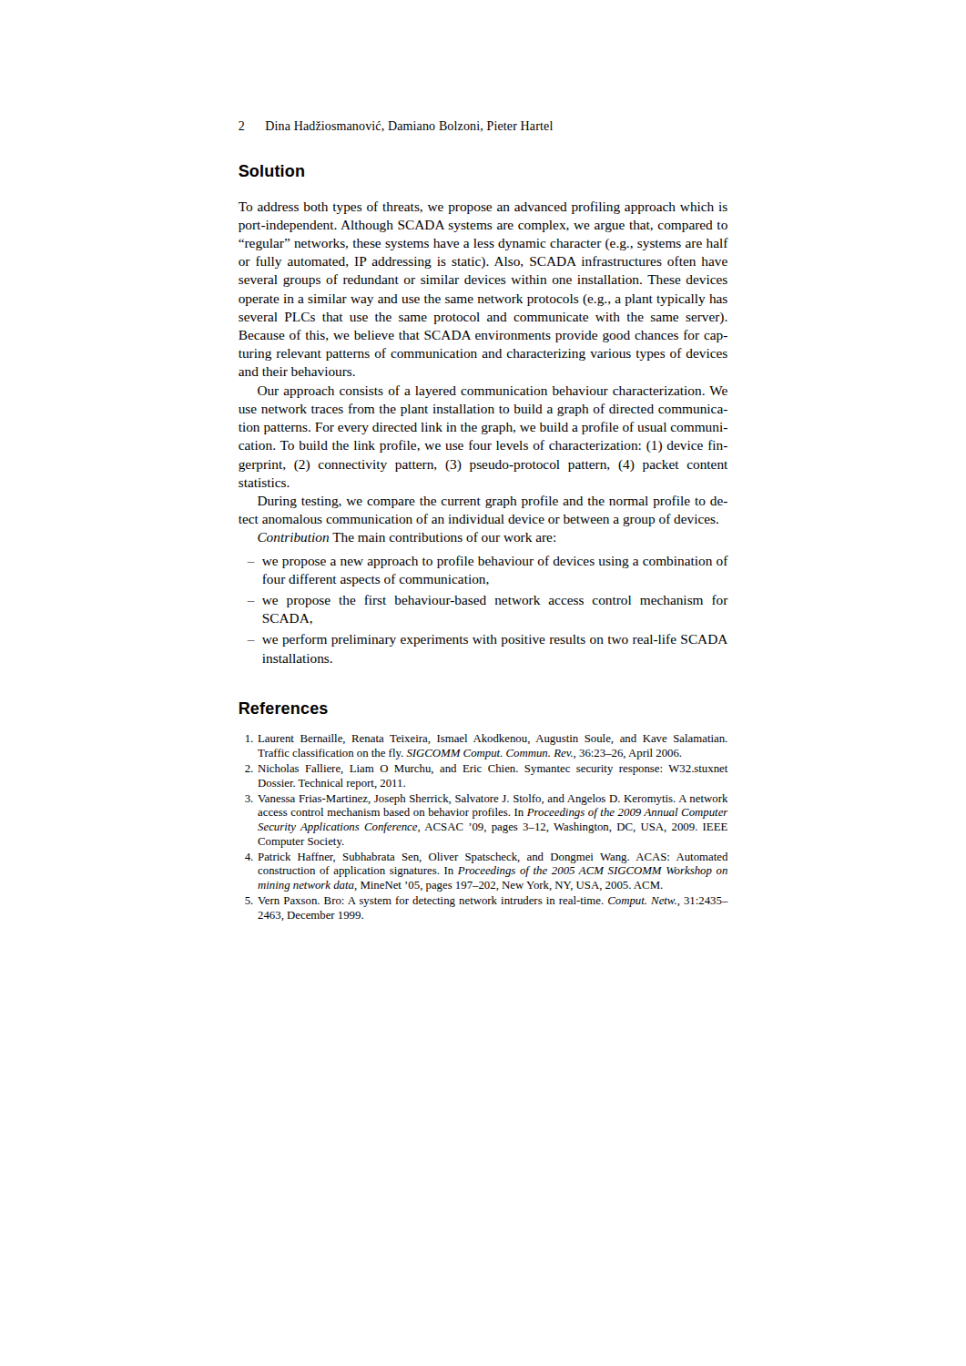2 Dina Hadžiosmanović, Damiano Bolzoni, Pieter Hartel
Solution
To address both types of threats, we propose an advanced profiling approach which is port-independent. Although SCADA systems are complex, we argue that, compared to “regular” networks, these systems have a less dynamic character (e.g., systems are half or fully automated, IP addressing is static). Also, SCADA infrastructures often have several groups of redundant or similar devices within one installation. These devices operate in a similar way and use the same network protocols (e.g., a plant typically has several PLCs that use the same protocol and communicate with the same server). Because of this, we believe that SCADA environments provide good chances for capturing relevant patterns of communication and characterizing various types of devices and their behaviours.
Our approach consists of a layered communication behaviour characterization. We use network traces from the plant installation to build a graph of directed communication patterns. For every directed link in the graph, we build a profile of usual communication. To build the link profile, we use four levels of characterization: (1) device fingerprint, (2) connectivity pattern, (3) pseudo-protocol pattern, (4) packet content statistics.
During testing, we compare the current graph profile and the normal profile to detect anomalous communication of an individual device or between a group of devices.
Contribution The main contributions of our work are:
we propose a new approach to profile behaviour of devices using a combination of four different aspects of communication,
we propose the first behaviour-based network access control mechanism for SCADA,
we perform preliminary experiments with positive results on two real-life SCADA installations.
References
Laurent Bernaille, Renata Teixeira, Ismael Akodkenou, Augustin Soule, and Kave Salamatian. Traffic classification on the fly. SIGCOMM Comput. Commun. Rev., 36:23–26, April 2006.
Nicholas Falliere, Liam O Murchu, and Eric Chien. Symantec security response: W32.stuxnet Dossier. Technical report, 2011.
Vanessa Frias-Martinez, Joseph Sherrick, Salvatore J. Stolfo, and Angelos D. Keromytis. A network access control mechanism based on behavior profiles. In Proceedings of the 2009 Annual Computer Security Applications Conference, ACSAC ’09, pages 3–12, Washington, DC, USA, 2009. IEEE Computer Society.
Patrick Haffner, Subhabrata Sen, Oliver Spatscheck, and Dongmei Wang. ACAS: Automated construction of application signatures. In Proceedings of the 2005 ACM SIGCOMM Workshop on mining network data, MineNet ’05, pages 197–202, New York, NY, USA, 2005. ACM.
Vern Paxson. Bro: A system for detecting network intruders in real-time. Comput. Netw., 31:2435–2463, December 1999.